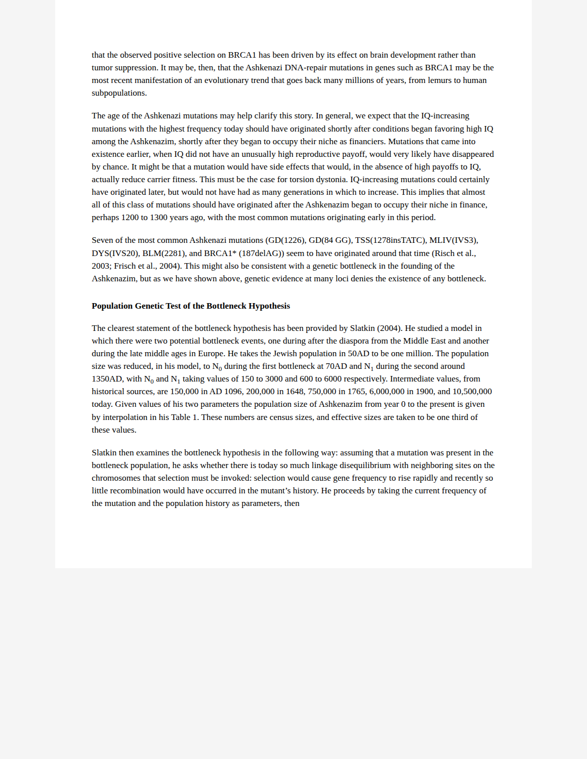that the observed positive selection on BRCA1 has been driven by its effect on brain development rather than tumor suppression. It may be, then, that the Ashkenazi DNA-repair mutations in genes such as BRCA1 may be the most recent manifestation of an evolutionary trend that goes back many millions of years, from lemurs to human subpopulations.
The age of the Ashkenazi mutations may help clarify this story. In general, we expect that the IQ-increasing mutations with the highest frequency today should have originated shortly after conditions began favoring high IQ among the Ashkenazim, shortly after they began to occupy their niche as financiers. Mutations that came into existence earlier, when IQ did not have an unusually high reproductive payoff, would very likely have disappeared by chance. It might be that a mutation would have side effects that would, in the absence of high payoffs to IQ, actually reduce carrier fitness. This must be the case for torsion dystonia. IQ-increasing mutations could certainly have originated later, but would not have had as many generations in which to increase. This implies that almost all of this class of mutations should have originated after the Ashkenazim began to occupy their niche in finance, perhaps 1200 to 1300 years ago, with the most common mutations originating early in this period.
Seven of the most common Ashkenazi mutations (GD(1226), GD(84 GG), TSS(1278insTATC), MLIV(IVS3), DYS(IVS20), BLM(2281), and BRCA1* (187delAG)) seem to have originated around that time (Risch et al., 2003; Frisch et al., 2004). This might also be consistent with a genetic bottleneck in the founding of the Ashkenazim, but as we have shown above, genetic evidence at many loci denies the existence of any bottleneck.
Population Genetic Test of the Bottleneck Hypothesis
The clearest statement of the bottleneck hypothesis has been provided by Slatkin (2004). He studied a model in which there were two potential bottleneck events, one during after the diaspora from the Middle East and another during the late middle ages in Europe. He takes the Jewish population in 50AD to be one million. The population size was reduced, in his model, to N0 during the first bottleneck at 70AD and N1 during the second around 1350AD, with N0 and N1 taking values of 150 to 3000 and 600 to 6000 respectively. Intermediate values, from historical sources, are 150,000 in AD 1096, 200,000 in 1648, 750,000 in 1765, 6,000,000 in 1900, and 10,500,000 today. Given values of his two parameters the population size of Ashkenazim from year 0 to the present is given by interpolation in his Table 1. These numbers are census sizes, and effective sizes are taken to be one third of these values.
Slatkin then examines the bottleneck hypothesis in the following way: assuming that a mutation was present in the bottleneck population, he asks whether there is today so much linkage disequilibrium with neighboring sites on the chromosomes that selection must be invoked: selection would cause gene frequency to rise rapidly and recently so little recombination would have occurred in the mutant’s history. He proceeds by taking the current frequency of the mutation and the population history as parameters, then